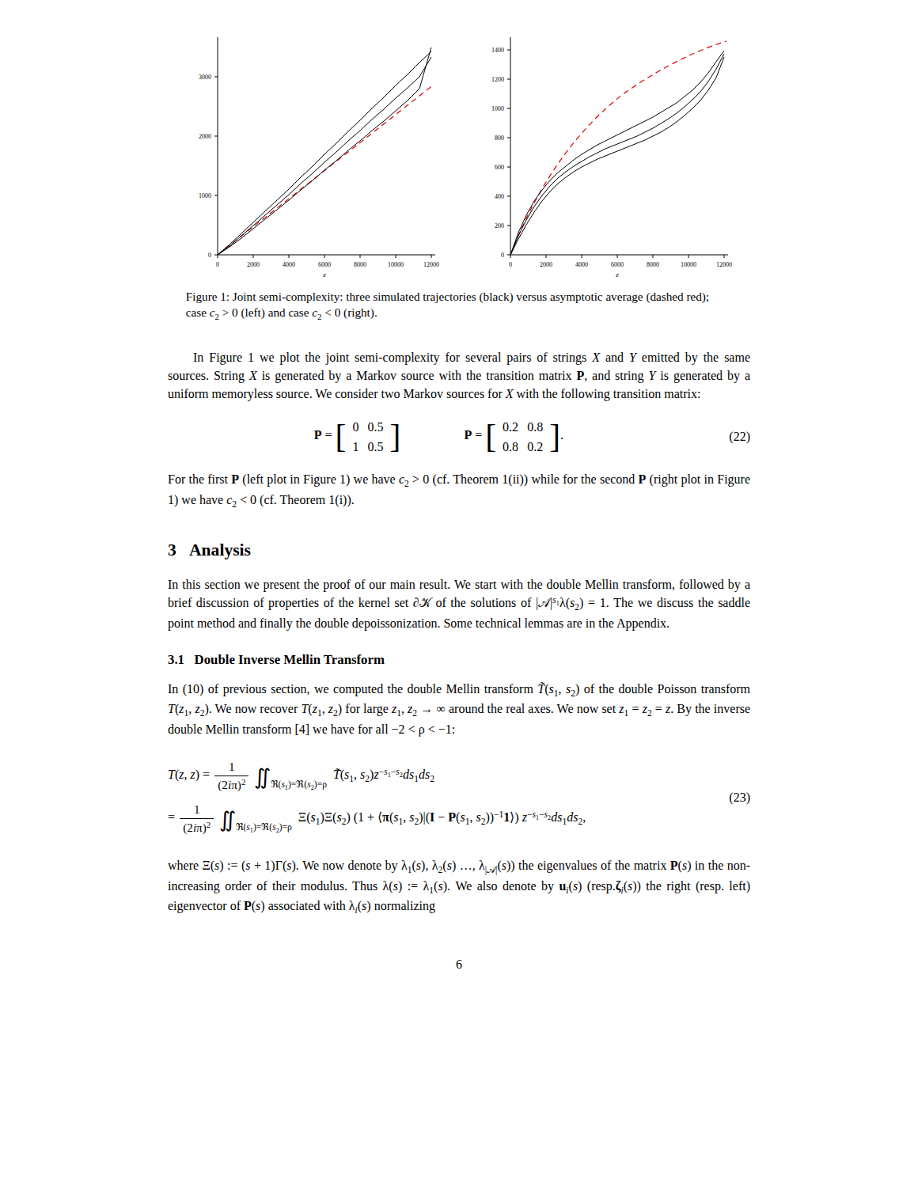0 1000 2000 3000 0 2000 4000 6000 8000 10000 12000 z
0 200 400 600 800 1000 1200 1400 0 2000 4000 6000 8000 10000 12000 z
Figure 1: Joint semi-complexity: three simulated trajectories (black) versus asymptotic average (dashed red); case c 2 > 0 (left) and case c 2 < 0 (right).
In Figure 1 we plot the joint semi-complexity for several pairs of strings X and Y emitted by the same sources. String X is generated by a Markov source with the transition matrix P, and string Y is generated by a uniform memoryless source. We consider two Markov sources for X with the following transition matrix:
P = [
| 0 | 0.5 |
| 1 | 0.5 |
] P = [
| 0.2 | 0.8 |
| 0.8 | 0.2 |
] .
(22)
For the first P (left plot in Figure 1) we have c 2 > 0 (cf. Theorem 1(ii)) while for the second P (right plot in Figure 1) we have c 2 < 0 (cf. Theorem 1(i)).
3 Analysis
In this section we present the proof of our main result. We start with the double Mellin transform, followed by a brief discussion of properties of the kernel set ∂𝒦 of the solutions of |𝒜|s 1λ(s 2) = 1. The we discuss the saddle point method and finally the double depoissonization. Some technical lemmas are in the Appendix.
3.1 Double Inverse Mellin Transform
In (10) of previous section, we computed the double Mellin transform T̃(s 1, s 2) of the double Poisson transform T(z 1, z 2). We now recover T(z 1, z 2) for large z 1, z 2 → ∞ around the real axes. We now set z 1 = z 2 = z. By the inverse double Mellin transform [4] we have for all −2 < ρ < −1:
T(z, z) = 1(2iπ)2 ∬ℜ(s 1)=ℜ(s 2)=ρ T̃(s 1, s 2)z−s 1−s 2 ds 1 ds 2
= 1(2iπ)2 ∬ℜ(s 1)=ℜ(s 2)=ρ Ξ(s 1)Ξ(s 2) (1 + ⟨π(s 1, s 2)|(I − P(s 1, s 2))−11⟩) z−s 1−s 2 ds 1 ds 2,
(23)
where Ξ(s) := (s + 1)Γ(s). We now denote by λ1(s), λ2(s) …, λ|𝒜|(s)) the eigenvalues of the matrix P(s) in the non-increasing order of their modulus. Thus λ(s) := λ1(s). We also denote by ui(s) (resp.ζi(s)) the right (resp. left) eigenvector of P(s) associated with λi(s) normalizing
6